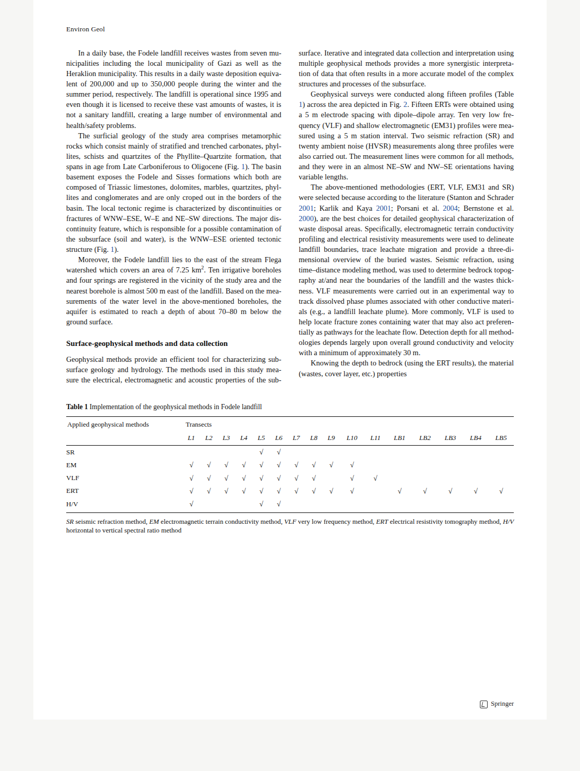Environ Geol
In a daily base, the Fodele landfill receives wastes from seven municipalities including the local municipality of Gazi as well as the Heraklion municipality. This results in a daily waste deposition equivalent of 200,000 and up to 350,000 people during the winter and the summer period, respectively. The landfill is operational since 1995 and even though it is licensed to receive these vast amounts of wastes, it is not a sanitary landfill, creating a large number of environmental and health/safety problems.
The surficial geology of the study area comprises metamorphic rocks which consist mainly of stratified and trenched carbonates, phyllites, schists and quartzites of the Phyllite–Quartzite formation, that spans in age from Late Carboniferous to Oligocene (Fig. 1). The basin basement exposes the Fodele and Sisses formations which both are composed of Triassic limestones, dolomites, marbles, quartzites, phyllites and conglomerates and are only croped out in the borders of the basin. The local tectonic regime is characterized by discontinuities or fractures of WNW–ESE, W–E and NE–SW directions. The major discontinuity feature, which is responsible for a possible contamination of the subsurface (soil and water), is the WNW–ESE oriented tectonic structure (Fig. 1).
Moreover, the Fodele landfill lies to the east of the stream Flega watershed which covers an area of 7.25 km2. Ten irrigative boreholes and four springs are registered in the vicinity of the study area and the nearest borehole is almost 500 m east of the landfill. Based on the measurements of the water level in the above-mentioned boreholes, the aquifer is estimated to reach a depth of about 70–80 m below the ground surface.
Surface-geophysical methods and data collection
Geophysical methods provide an efficient tool for characterizing subsurface geology and hydrology. The methods used in this study measure the electrical, electromagnetic and acoustic properties of the subsurface. Iterative and integrated data collection and interpretation using multiple geophysical methods provides a more synergistic interpretation of data that often results in a more accurate model of the complex structures and processes of the subsurface.
Geophysical surveys were conducted along fifteen profiles (Table 1) across the area depicted in Fig. 2. Fifteen ERTs were obtained using a 5 m electrode spacing with dipole–dipole array. Ten very low frequency (VLF) and shallow electromagnetic (EM31) profiles were measured using a 5 m station interval. Two seismic refraction (SR) and twenty ambient noise (HVSR) measurements along three profiles were also carried out. The measurement lines were common for all methods, and they were in an almost NE–SW and NW–SE orientations having variable lengths.
The above-mentioned methodologies (ERT, VLF, EM31 and SR) were selected because according to the literature (Stanton and Schrader 2001; Karlik and Kaya 2001; Porsani et al. 2004; Bernstone et al. 2000), are the best choices for detailed geophysical characterization of waste disposal areas. Specifically, electromagnetic terrain conductivity profiling and electrical resistivity measurements were used to delineate landfill boundaries, trace leachate migration and provide a three-dimensional overview of the buried wastes. Seismic refraction, using time–distance modeling method, was used to determine bedrock topography at/and near the boundaries of the landfill and the wastes thickness. VLF measurements were carried out in an experimental way to track dissolved phase plumes associated with other conductive materials (e.g., a landfill leachate plume). More commonly, VLF is used to help locate fracture zones containing water that may also act preferentially as pathways for the leachate flow. Detection depth for all methodologies depends largely upon overall ground conductivity and velocity with a minimum of approximately 30 m.
Knowing the depth to bedrock (using the ERT results), the material (wastes, cover layer, etc.) properties
Table 1 Implementation of the geophysical methods in Fodele landfill
| Applied geophysical methods | Transects |
| --- | --- |
| | L1 | L2 | L3 | L4 | L5 | L6 | L7 | L8 | L9 | L10 | L11 | LB1 | LB2 | LB3 | LB4 | LB5 |
| SR | | | | | √ | √ | | | | | | | | | | |
| EM | √ | √ | √ | √ | √ | √ | √ | √ | √ | √ | | | | | | |
| VLF | √ | √ | √ | √ | √ | √ | √ | √ | | √ | √ | | | | | |
| ERT | √ | √ | √ | √ | √ | √ | √ | √ | √ | √ | | √ | √ | √ | √ | √ |
| H/V | √ | | | | √ | √ | | | | | | | | | | |
SR seismic refraction method, EM electromagnetic terrain conductivity method, VLF very low frequency method, ERT electrical resistivity tomography method, H/V horizontal to vertical spectral ratio method
Springer